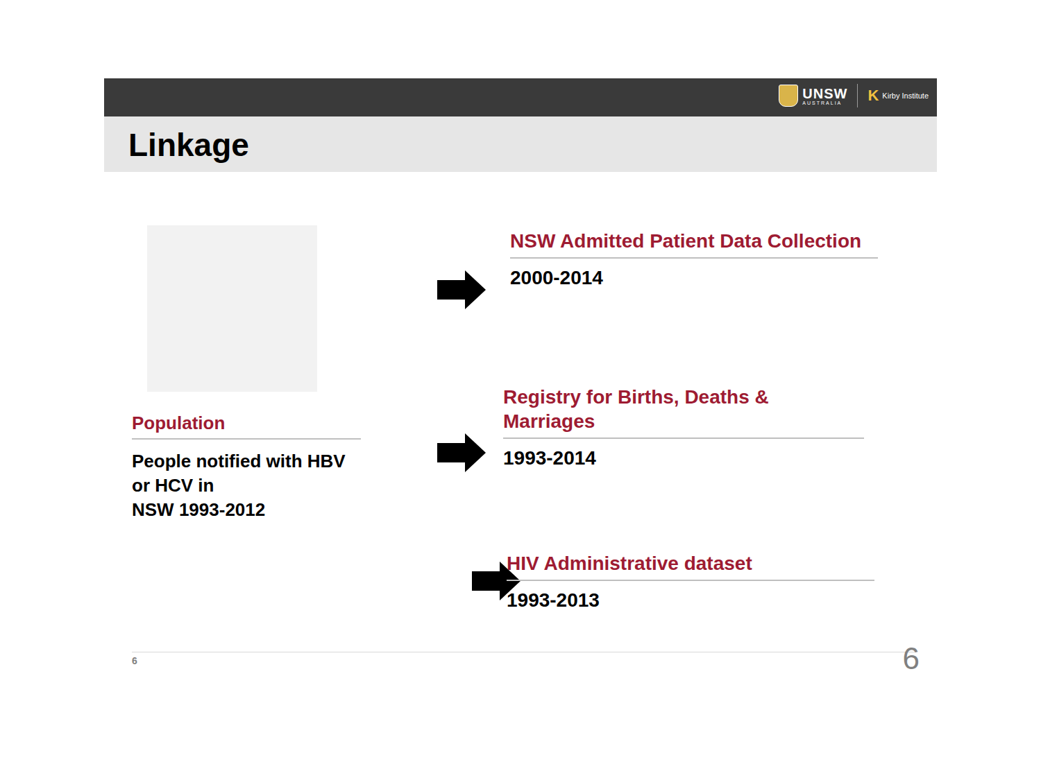UNSW
AUSTRALIA
K
Kirby Institute
Linkage
Population
People notified with HBV or HCV in
NSW 1993-2012
NSW Admitted Patient Data Collection
2000-2014
Registry for Births, Deaths & Marriages
1993-2014
HIV Administrative dataset
1993-2013
6
6